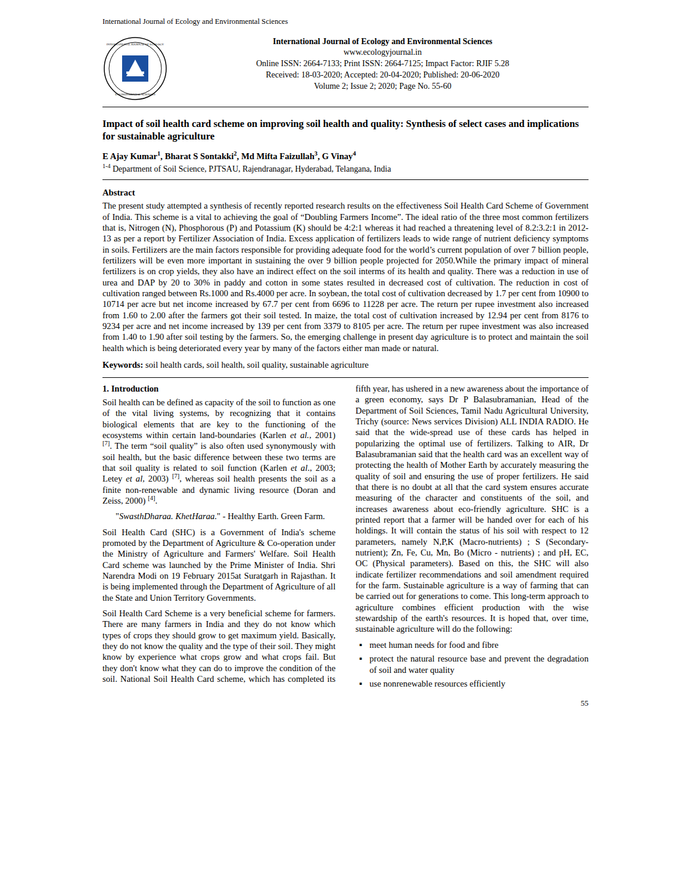International Journal of Ecology and Environmental Sciences
INTERNATIONAL JOURNAL OF ECOLOGY ENVIRONMENTAL SCIENCES
International Journal of Ecology and Environmental Sciences
www.ecologyjournal.in
Online ISSN: 2664-7133; Print ISSN: 2664-7125; Impact Factor: RJIF 5.28
Received: 18-03-2020; Accepted: 20-04-2020; Published: 20-06-2020
Volume 2; Issue 2; 2020; Page No. 55-60
Impact of soil health card scheme on improving soil health and quality: Synthesis of select cases and implications for sustainable agriculture
E Ajay Kumar1, Bharat S Sontakki2, Md Mifta Faizullah3, G Vinay4
1-4 Department of Soil Science, PJTSAU, Rajendranagar, Hyderabad, Telangana, India
Abstract
The present study attempted a synthesis of recently reported research results on the effectiveness Soil Health Card Scheme of Government of India. This scheme is a vital to achieving the goal of “Doubling Farmers Income”. The ideal ratio of the three most common fertilizers that is, Nitrogen (N), Phosphorous (P) and Potassium (K) should be 4:2:1 whereas it had reached a threatening level of 8.2:3.2:1 in 2012-13 as per a report by Fertilizer Association of India. Excess application of fertilizers leads to wide range of nutrient deficiency symptoms in soils. Fertilizers are the main factors responsible for providing adequate food for the world’s current population of over 7 billion people, fertilizers will be even more important in sustaining the over 9 billion people projected for 2050.While the primary impact of mineral fertilizers is on crop yields, they also have an indirect effect on the soil interms of its health and quality. There was a reduction in use of urea and DAP by 20 to 30% in paddy and cotton in some states resulted in decreased cost of cultivation. The reduction in cost of cultivation ranged between Rs.1000 and Rs.4000 per acre. In soybean, the total cost of cultivation decreased by 1.7 per cent from 10900 to 10714 per acre but net income increased by 67.7 per cent from 6696 to 11228 per acre. The return per rupee investment also increased from 1.60 to 2.00 after the farmers got their soil tested. In maize, the total cost of cultivation increased by 12.94 per cent from 8176 to 9234 per acre and net income increased by 139 per cent from 3379 to 8105 per acre. The return per rupee investment was also increased from 1.40 to 1.90 after soil testing by the farmers. So, the emerging challenge in present day agriculture is to protect and maintain the soil health which is being deteriorated every year by many of the factors either man made or natural.
Keywords: soil health cards, soil health, soil quality, sustainable agriculture
1. Introduction
Soil health can be defined as capacity of the soil to function as one of the vital living systems, by recognizing that it contains biological elements that are key to the functioning of the ecosystems within certain land-boundaries (Karlen et al., 2001) [7]. The term “soil quality” is also often used synonymously with soil health, but the basic difference between these two terms are that soil quality is related to soil function (Karlen et al., 2003; Letey et al, 2003) [7], whereas soil health presents the soil as a finite non-renewable and dynamic living resource (Doran and Zeiss, 2000) [4].
"SwasthDharaa. KhetHaraa." - Healthy Earth. Green Farm.
Soil Health Card (SHC) is a Government of India's scheme promoted by the Department of Agriculture & Co-operation under the Ministry of Agriculture and Farmers' Welfare. Soil Health Card scheme was launched by the Prime Minister of India. Shri Narendra Modi on 19 February 2015at Suratgarh in Rajasthan. It is being implemented through the Department of Agriculture of all the State and Union Territory Governments.
Soil Health Card Scheme is a very beneficial scheme for farmers. There are many farmers in India and they do not know which types of crops they should grow to get maximum yield. Basically, they do not know the quality and the type of their soil. They might know by experience what crops grow and what crops fail. But they don't know what they can do to improve the condition of the soil. National Soil Health Card scheme, which has completed its fifth year, has ushered in a new awareness about the importance of a green economy, says Dr P Balasubramanian, Head of the Department of Soil Sciences, Tamil Nadu Agricultural University, Trichy (source: News services Division) ALL INDIA RADIO. He said that the wide-spread use of these cards has helped in popularizing the optimal use of fertilizers. Talking to AIR, Dr Balasubramanian said that the health card was an excellent way of protecting the health of Mother Earth by accurately measuring the quality of soil and ensuring the use of proper fertilizers. He said that there is no doubt at all that the card system ensures accurate measuring of the character and constituents of the soil, and increases awareness about eco-friendly agriculture. SHC is a printed report that a farmer will be handed over for each of his holdings. It will contain the status of his soil with respect to 12 parameters, namely N,P,K (Macro-nutrients) ; S (Secondary- nutrient); Zn, Fe, Cu, Mn, Bo (Micro - nutrients) ; and pH, EC, OC (Physical parameters). Based on this, the SHC will also indicate fertilizer recommendations and soil amendment required for the farm. Sustainable agriculture is a way of farming that can be carried out for generations to come. This long-term approach to agriculture combines efficient production with the wise stewardship of the earth's resources. It is hoped that, over time, sustainable agriculture will do the following:
meet human needs for food and fibre
protect the natural resource base and prevent the degradation of soil and water quality
use nonrenewable resources efficiently
55